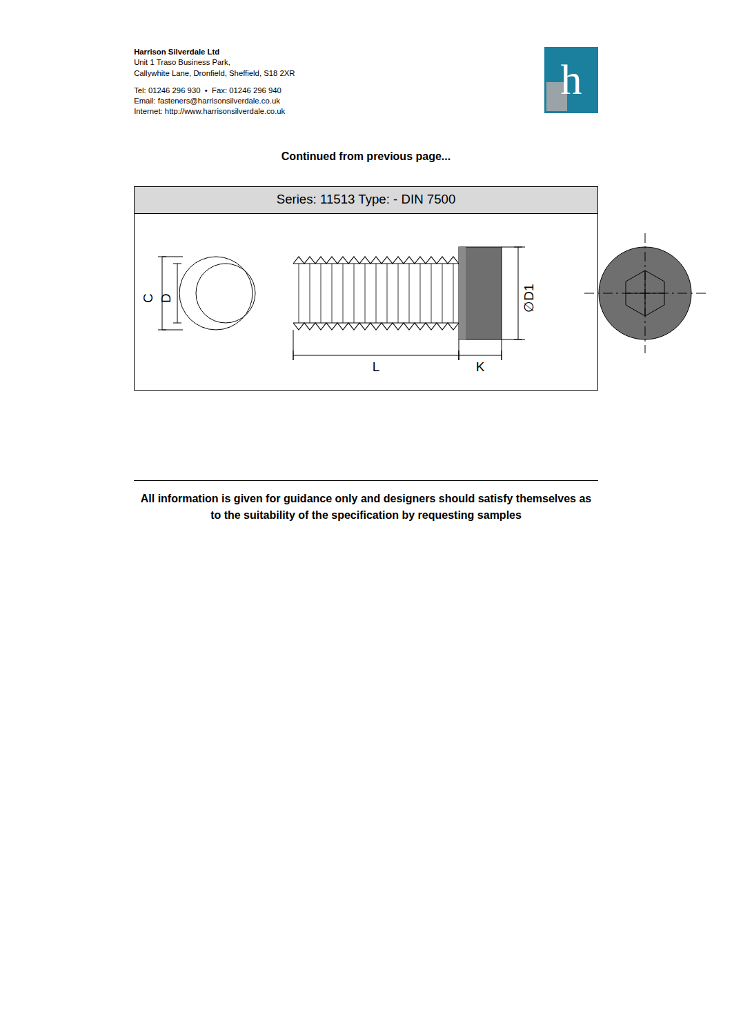Harrison Silverdale Ltd
Unit 1 Traso Business Park,
Callywhite Lane, Dronfield, Sheffield, S18 2XR
Tel: 01246 296 930 • Fax: 01246 296 940
Email: fasteners@harrisonsilverdale.co.uk
Internet: http://www.harrisonsilverdale.co.uk
h
Continued from previous page...
Series: 11513 Type: - DIN 7500
C D ∅D1 L K
All information is given for guidance only and designers should satisfy themselves as to the suitability of the specification by requesting samples